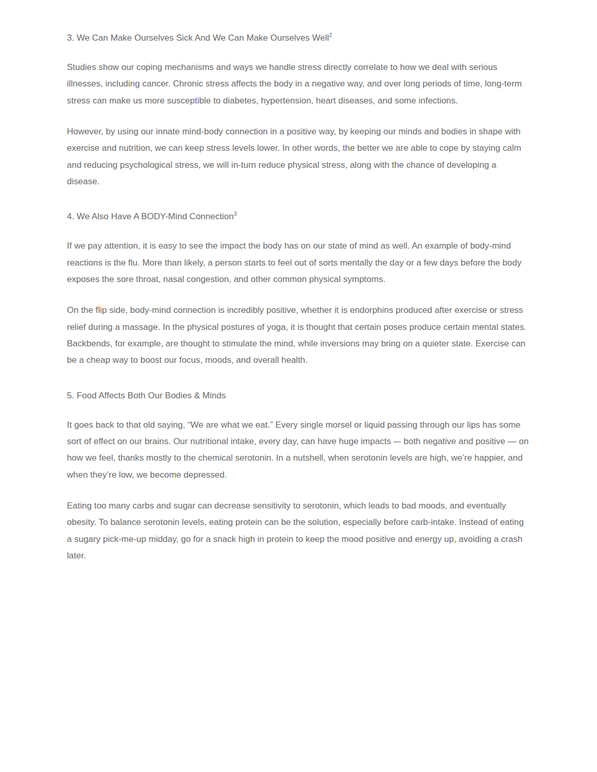3. We Can Make Ourselves Sick And We Can Make Ourselves Well2
Studies show our coping mechanisms and ways we handle stress directly correlate to how we deal with serious illnesses, including cancer. Chronic stress affects the body in a negative way, and over long periods of time, long-term stress can make us more susceptible to diabetes, hypertension, heart diseases, and some infections.
However, by using our innate mind-body connection in a positive way, by keeping our minds and bodies in shape with exercise and nutrition, we can keep stress levels lower. In other words, the better we are able to cope by staying calm and reducing psychological stress, we will in-turn reduce physical stress, along with the chance of developing a disease.
4. We Also Have A BODY-Mind Connection3
If we pay attention, it is easy to see the impact the body has on our state of mind as well. An example of body-mind reactions is the flu. More than likely, a person starts to feel out of sorts mentally the day or a few days before the body exposes the sore throat, nasal congestion, and other common physical symptoms.
On the flip side, body-mind connection is incredibly positive, whether it is endorphins produced after exercise or stress relief during a massage. In the physical postures of yoga, it is thought that certain poses produce certain mental states. Backbends, for example, are thought to stimulate the mind, while inversions may bring on a quieter state. Exercise can be a cheap way to boost our focus, moods, and overall health.
5. Food Affects Both Our Bodies & Minds
It goes back to that old saying, “We are what we eat.” Every single morsel or liquid passing through our lips has some sort of effect on our brains. Our nutritional intake, every day, can have huge impacts –- both negative and positive — on how we feel, thanks mostly to the chemical serotonin. In a nutshell, when serotonin levels are high, we’re happier, and when they’re low, we become depressed.
Eating too many carbs and sugar can decrease sensitivity to serotonin, which leads to bad moods, and eventually obesity. To balance serotonin levels, eating protein can be the solution, especially before carb-intake. Instead of eating a sugary pick-me-up midday, go for a snack high in protein to keep the mood positive and energy up, avoiding a crash later.